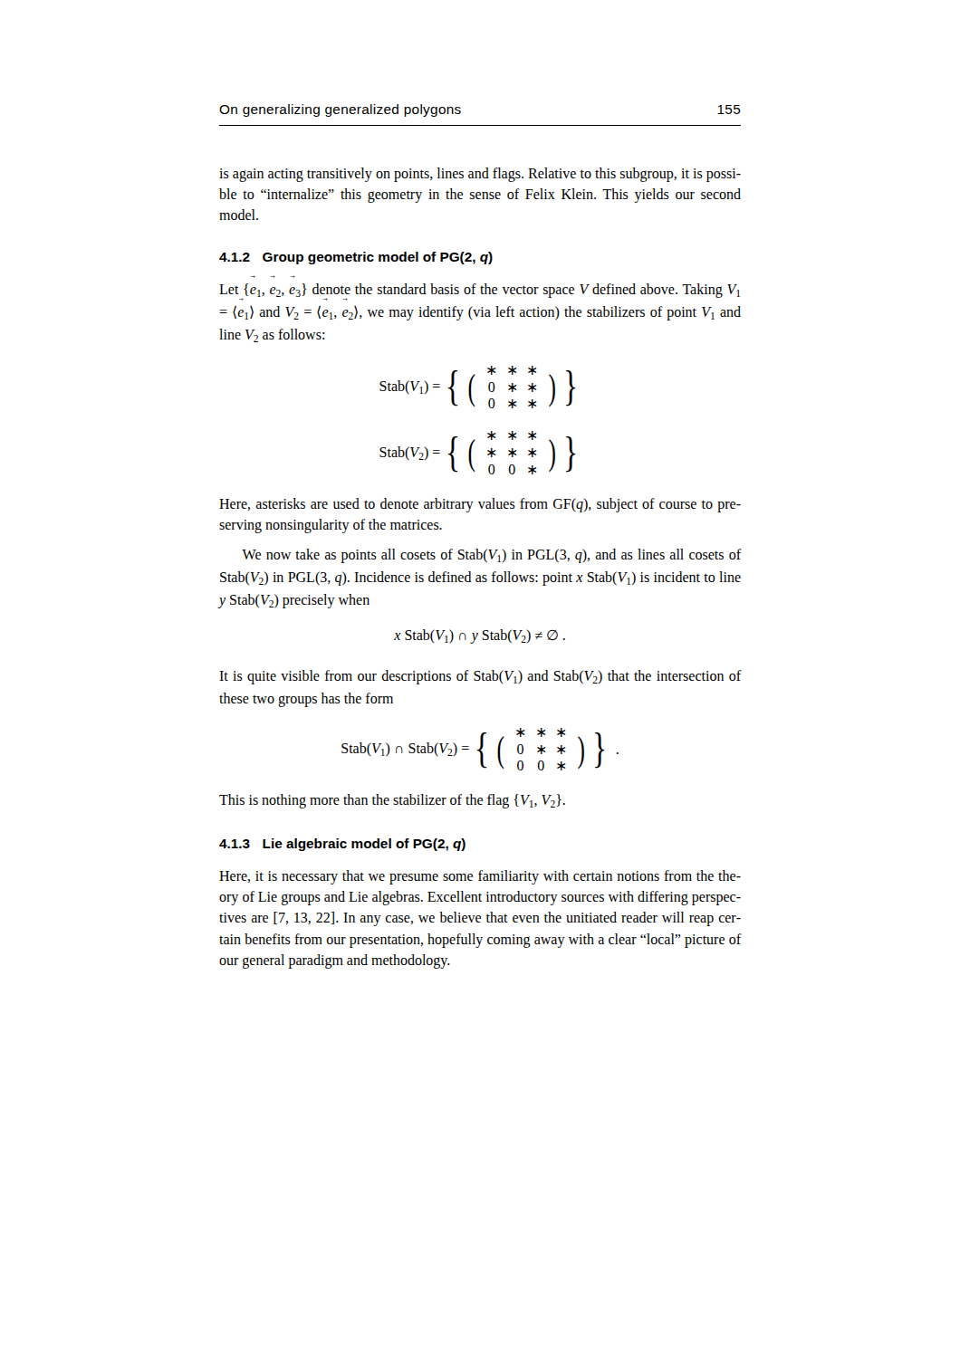On generalizing generalized polygons 155
is again acting transitively on points, lines and flags. Relative to this subgroup, it is possible to “internalize” this geometry in the sense of Felix Klein. This yields our second model.
4.1.2 Group geometric model of PG(2, q)
Let {e 1, e 2, e 3} denote the standard basis of the vector space V defined above. Taking V 1 = ⟨e 1⟩ and V 2 = ⟨e 1, e 2⟩, we may identify (via left action) the stabilizers of point V 1 and line V 2 as follows:
Stab(V 1) = { (
| ∗ | ∗ | ∗ |
| 0 | ∗ | ∗ |
| 0 | ∗ | ∗ |
) }
Stab(V 2) = { (
| ∗ | ∗ | ∗ |
| ∗ | ∗ | ∗ |
| 0 | 0 | ∗ |
) }
Here, asterisks are used to denote arbitrary values from GF(q), subject of course to preserving nonsingularity of the matrices.
We now take as points all cosets of Stab(V 1) in PGL(3, q), and as lines all cosets of Stab(V 2) in PGL(3, q). Incidence is defined as follows: point x Stab(V 1) is incident to line y Stab(V 2) precisely when
x Stab(V 1) ∩ y Stab(V 2) ≠ ∅.
It is quite visible from our descriptions of Stab(V 1) and Stab(V 2) that the intersection of these two groups has the form
Stab(V 1) ∩ Stab(V 2) = { (
| ∗ | ∗ | ∗ |
| 0 | ∗ | ∗ |
| 0 | 0 | ∗ |
) } .
This is nothing more than the stabilizer of the flag {V 1, V 2}.
4.1.3 Lie algebraic model of PG(2, q)
Here, it is necessary that we presume some familiarity with certain notions from the theory of Lie groups and Lie algebras. Excellent introductory sources with differing perspectives are [7, 13, 22]. In any case, we believe that even the unitiated reader will reap certain benefits from our presentation, hopefully coming away with a clear “local” picture of our general paradigm and methodology.